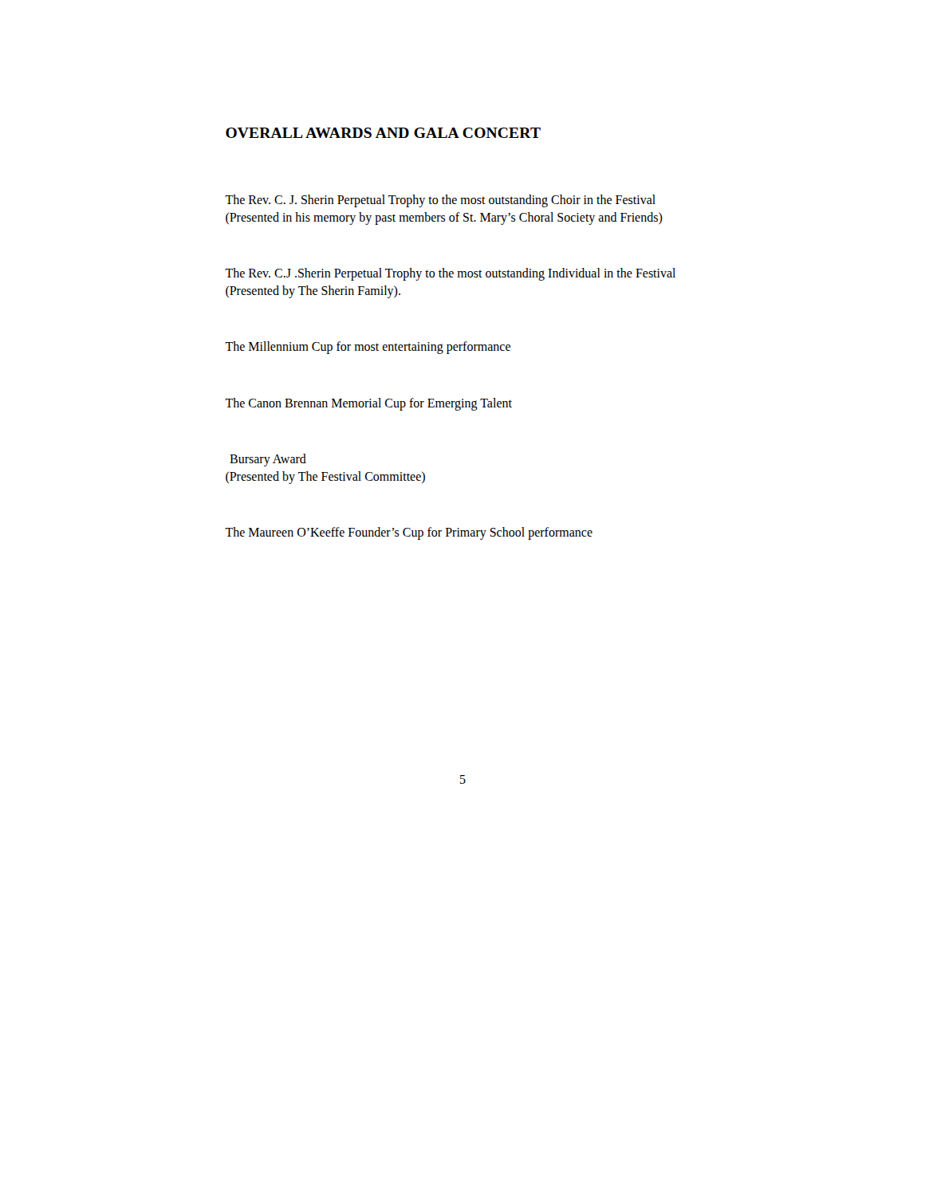OVERALL AWARDS AND GALA CONCERT
The Rev. C. J. Sherin Perpetual Trophy to the most outstanding Choir in the Festival
(Presented in his memory by past members of St. Mary’s Choral Society and Friends)
The Rev. C.J .Sherin Perpetual Trophy to the most outstanding Individual in the Festival
(Presented by The Sherin Family).
The Millennium Cup for most entertaining performance
The Canon Brennan Memorial Cup for Emerging Talent
Bursary Award
(Presented by The Festival Committee)
The Maureen O’Keeffe Founder’s Cup for Primary School performance
5